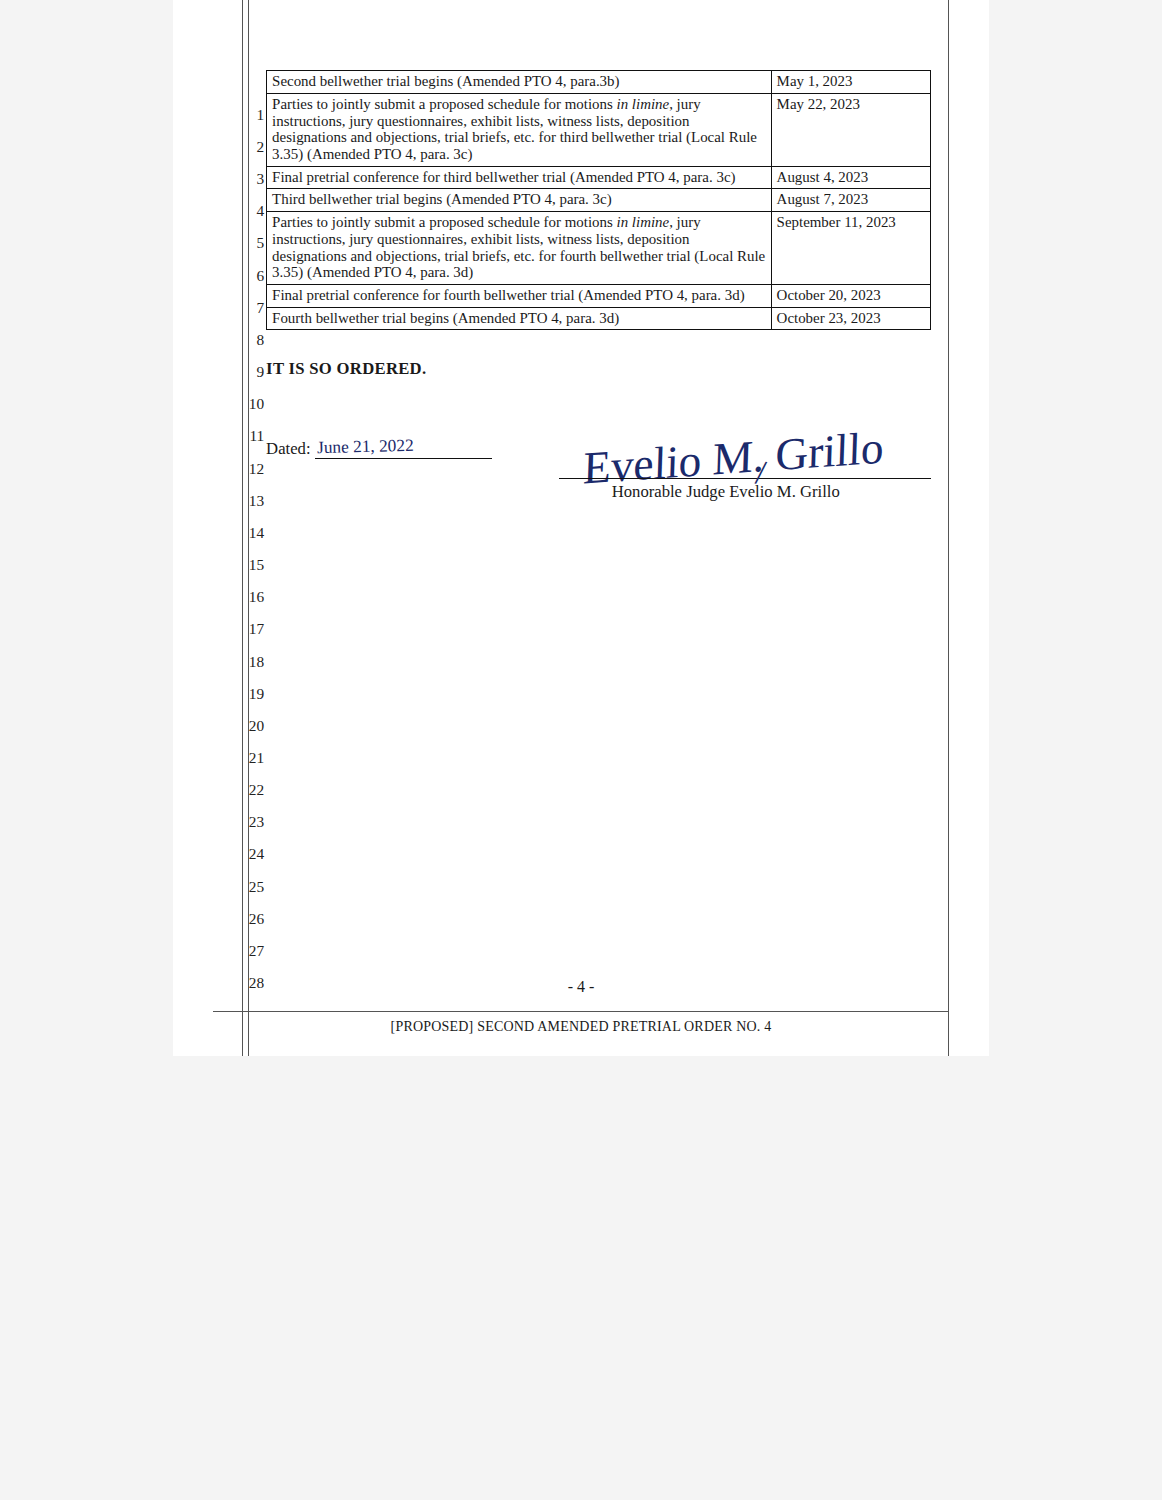1
2
3
4
5
6
7
8
9
10
11
12
13
14
15
16
17
18
19
20
21
22
23
24
25
26
27
28
| Second bellwether trial begins (Amended PTO 4, para.3b) | May 1, 2023 |
| Parties to jointly submit a proposed schedule for motions in limine , jury instructions, jury questionnaires, exhibit lists, witness lists, deposition designations and objections, trial briefs, etc. for third bellwether trial (Local Rule 3.35) (Amended PTO 4, para. 3c) | May 22, 2023 |
| Final pretrial conference for third bellwether trial (Amended PTO 4, para. 3c) | August 4, 2023 |
| Third bellwether trial begins (Amended PTO 4, para. 3c) | August 7, 2023 |
| Parties to jointly submit a proposed schedule for motions in limine , jury instructions, jury questionnaires, exhibit lists, witness lists, deposition designations and objections, trial briefs, etc. for fourth bellwether trial (Local Rule 3.35) (Amended PTO 4, para. 3d) | September 11, 2023 |
| Final pretrial conference for fourth bellwether trial (Amended PTO 4, para. 3d) | October 20, 2023 |
| Fourth bellwether trial begins (Amended PTO 4, para. 3d) | October 23, 2023 |
IT IS SO ORDERED.
Dated:June 21, 2022
Evelio M. Grillo
/ Honorable Judge Evelio M. Grillo
- 4 -
[PROPOSED] SECOND AMENDED PRETRIAL ORDER NO. 4